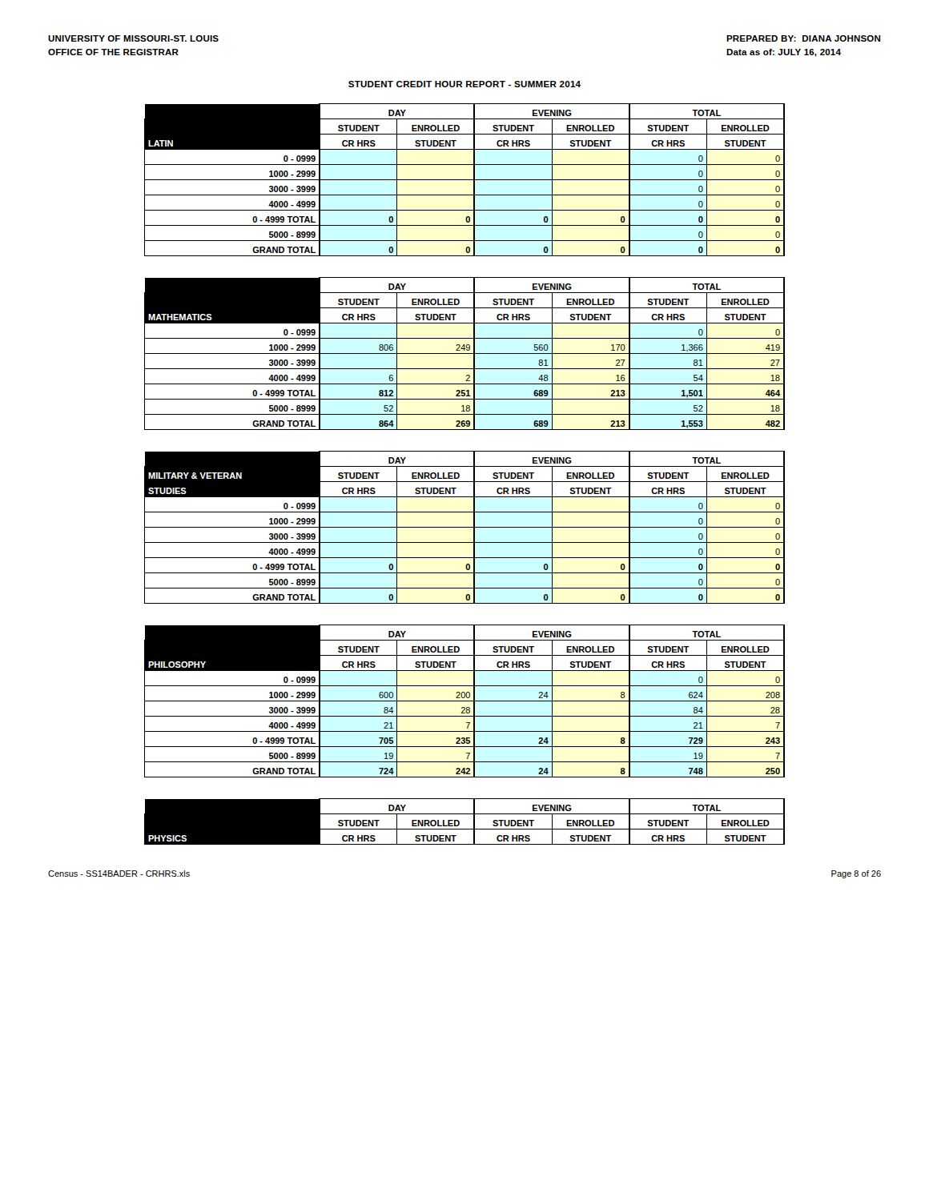UNIVERSITY OF MISSOURI-ST. LOUIS
OFFICE OF THE REGISTRAR
PREPARED BY: DIANA JOHNSON
Data as of: JULY 16, 2014
STUDENT CREDIT HOUR REPORT - SUMMER 2014
| | DAY | EVENING | TOTAL |
| | STUDENT | ENROLLED | STUDENT | ENROLLED | STUDENT | ENROLLED |
| LATIN | CR HRS | STUDENT | CR HRS | STUDENT | CR HRS | STUDENT |
| 0 - 0999 | | | | | 0 | 0 |
| 1000 - 2999 | | | | | 0 | 0 |
| 3000 - 3999 | | | | | 0 | 0 |
| 4000 - 4999 | | | | | 0 | 0 |
| 0 - 4999 TOTAL | 0 | 0 | 0 | 0 | 0 | 0 |
| 5000 - 8999 | | | | | 0 | 0 |
| GRAND TOTAL | 0 | 0 | 0 | 0 | 0 | 0 |
| | DAY | EVENING | TOTAL |
| | STUDENT | ENROLLED | STUDENT | ENROLLED | STUDENT | ENROLLED |
| MATHEMATICS | CR HRS | STUDENT | CR HRS | STUDENT | CR HRS | STUDENT |
| 0 - 0999 | | | | | 0 | 0 |
| 1000 - 2999 | 806 | 249 | 560 | 170 | 1,366 | 419 |
| 3000 - 3999 | | | 81 | 27 | 81 | 27 |
| 4000 - 4999 | 6 | 2 | 48 | 16 | 54 | 18 |
| 0 - 4999 TOTAL | 812 | 251 | 689 | 213 | 1,501 | 464 |
| 5000 - 8999 | 52 | 18 | | | 52 | 18 |
| GRAND TOTAL | 864 | 269 | 689 | 213 | 1,553 | 482 |
| | DAY | EVENING | TOTAL |
| MILITARY & VETERAN | STUDENT | ENROLLED | STUDENT | ENROLLED | STUDENT | ENROLLED |
| STUDIES | CR HRS | STUDENT | CR HRS | STUDENT | CR HRS | STUDENT |
| 0 - 0999 | | | | | 0 | 0 |
| 1000 - 2999 | | | | | 0 | 0 |
| 3000 - 3999 | | | | | 0 | 0 |
| 4000 - 4999 | | | | | 0 | 0 |
| 0 - 4999 TOTAL | 0 | 0 | 0 | 0 | 0 | 0 |
| 5000 - 8999 | | | | | 0 | 0 |
| GRAND TOTAL | 0 | 0 | 0 | 0 | 0 | 0 |
| | DAY | EVENING | TOTAL |
| | STUDENT | ENROLLED | STUDENT | ENROLLED | STUDENT | ENROLLED |
| PHILOSOPHY | CR HRS | STUDENT | CR HRS | STUDENT | CR HRS | STUDENT |
| 0 - 0999 | | | | | 0 | 0 |
| 1000 - 2999 | 600 | 200 | 24 | 8 | 624 | 208 |
| 3000 - 3999 | 84 | 28 | | | 84 | 28 |
| 4000 - 4999 | 21 | 7 | | | 21 | 7 |
| 0 - 4999 TOTAL | 705 | 235 | 24 | 8 | 729 | 243 |
| 5000 - 8999 | 19 | 7 | | | 19 | 7 |
| GRAND TOTAL | 724 | 242 | 24 | 8 | 748 | 250 |
| | DAY | EVENING | TOTAL |
| | STUDENT | ENROLLED | STUDENT | ENROLLED | STUDENT | ENROLLED |
| PHYSICS | CR HRS | STUDENT | CR HRS | STUDENT | CR HRS | STUDENT |
Census - SS14BADER - CRHRS.xls
Page 8 of 26